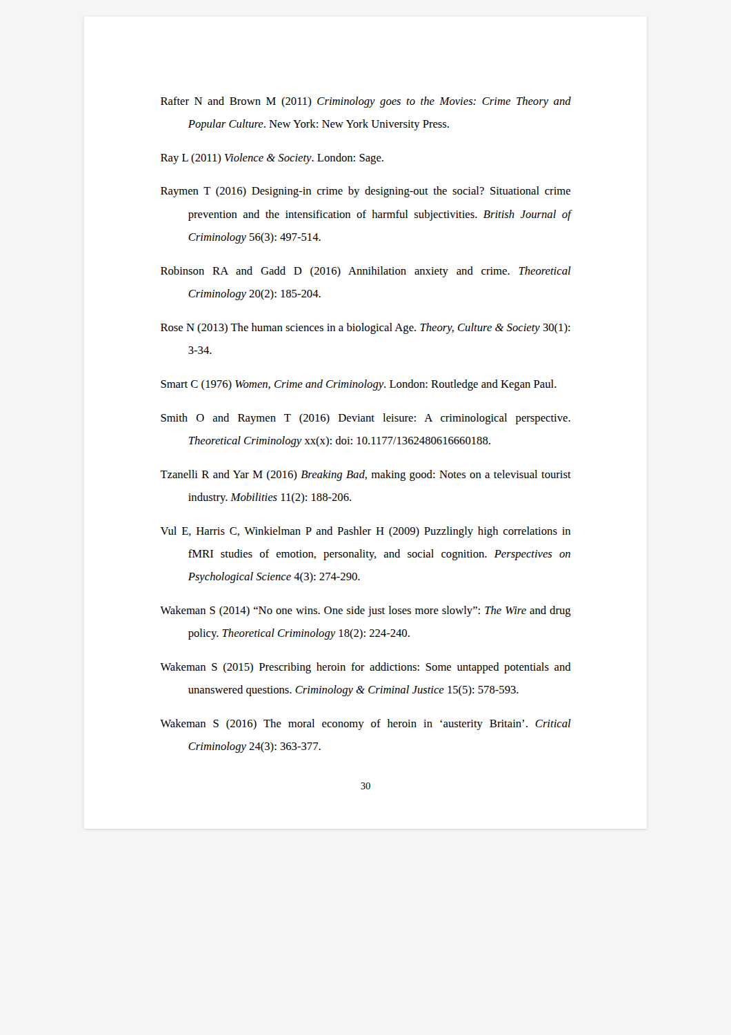Rafter N and Brown M (2011) Criminology goes to the Movies: Crime Theory and Popular Culture. New York: New York University Press.
Ray L (2011) Violence & Society. London: Sage.
Raymen T (2016) Designing-in crime by designing-out the social? Situational crime prevention and the intensification of harmful subjectivities. British Journal of Criminology 56(3): 497-514.
Robinson RA and Gadd D (2016) Annihilation anxiety and crime. Theoretical Criminology 20(2): 185-204.
Rose N (2013) The human sciences in a biological Age. Theory, Culture & Society 30(1): 3-34.
Smart C (1976) Women, Crime and Criminology. London: Routledge and Kegan Paul.
Smith O and Raymen T (2016) Deviant leisure: A criminological perspective. Theoretical Criminology xx(x): doi: 10.1177/1362480616660188.
Tzanelli R and Yar M (2016) Breaking Bad, making good: Notes on a televisual tourist industry. Mobilities 11(2): 188-206.
Vul E, Harris C, Winkielman P and Pashler H (2009) Puzzlingly high correlations in fMRI studies of emotion, personality, and social cognition. Perspectives on Psychological Science 4(3): 274-290.
Wakeman S (2014) “No one wins. One side just loses more slowly”: The Wire and drug policy. Theoretical Criminology 18(2): 224-240.
Wakeman S (2015) Prescribing heroin for addictions: Some untapped potentials and unanswered questions. Criminology & Criminal Justice 15(5): 578-593.
Wakeman S (2016) The moral economy of heroin in ‘austerity Britain’. Critical Criminology 24(3): 363-377.
30